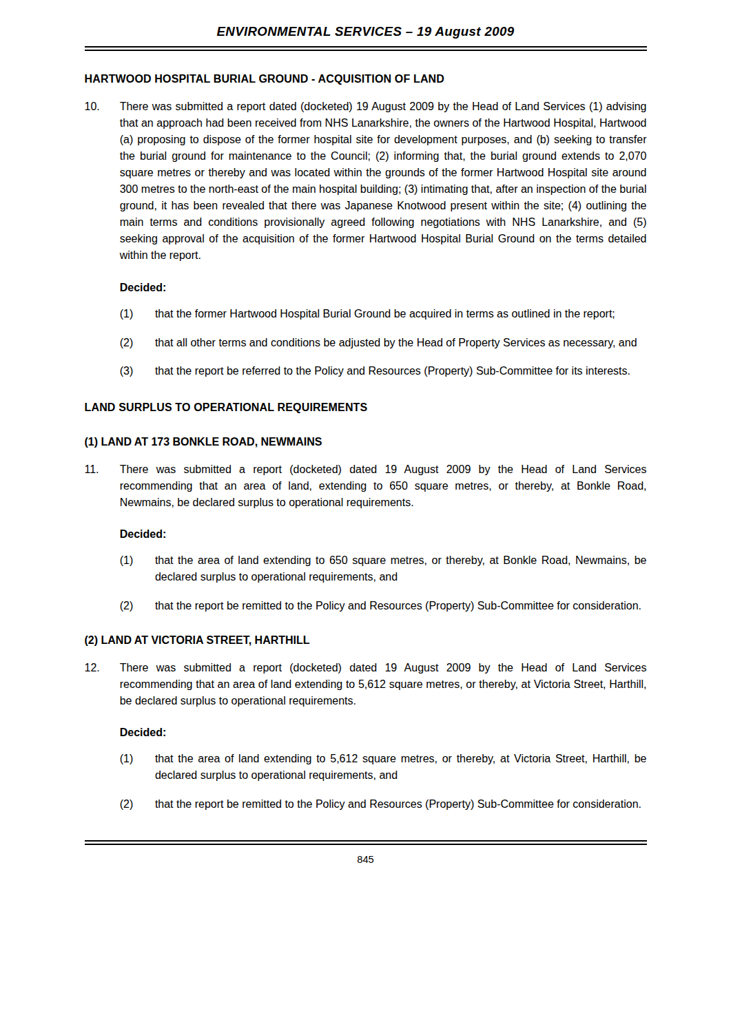ENVIRONMENTAL SERVICES – 19 August 2009
Hartwood Hospital Burial Ground - Acquisition of Land
10.
There was submitted a report dated (docketed) 19 August 2009 by the Head of Land Services (1) advising that an approach had been received from NHS Lanarkshire, the owners of the Hartwood Hospital, Hartwood (a) proposing to dispose of the former hospital site for development purposes, and (b) seeking to transfer the burial ground for maintenance to the Council; (2) informing that, the burial ground extends to 2,070 square metres or thereby and was located within the grounds of the former Hartwood Hospital site around 300 metres to the north-east of the main hospital building; (3) intimating that, after an inspection of the burial ground, it has been revealed that there was Japanese Knotwood present within the site; (4) outlining the main terms and conditions provisionally agreed following negotiations with NHS Lanarkshire, and (5) seeking approval of the acquisition of the former Hartwood Hospital Burial Ground on the terms detailed within the report.
Decided:
(1) that the former Hartwood Hospital Burial Ground be acquired in terms as outlined in the report;
(2) that all other terms and conditions be adjusted by the Head of Property Services as necessary, and
(3) that the report be referred to the Policy and Resources (Property) Sub-Committee for its interests.
Land Surplus to Operational Requirements
(1) Land at 173 Bonkle Road, Newmains
11.
There was submitted a report (docketed) dated 19 August 2009 by the Head of Land Services recommending that an area of land, extending to 650 square metres, or thereby, at Bonkle Road, Newmains, be declared surplus to operational requirements.
Decided:
(1) that the area of land extending to 650 square metres, or thereby, at Bonkle Road, Newmains, be declared surplus to operational requirements, and
(2) that the report be remitted to the Policy and Resources (Property) Sub-Committee for consideration.
(2) Land at Victoria Street, Harthill
12.
There was submitted a report (docketed) dated 19 August 2009 by the Head of Land Services recommending that an area of land extending to 5,612 square metres, or thereby, at Victoria Street, Harthill, be declared surplus to operational requirements.
Decided:
(1) that the area of land extending to 5,612 square metres, or thereby, at Victoria Street, Harthill, be declared surplus to operational requirements, and
(2) that the report be remitted to the Policy and Resources (Property) Sub-Committee for consideration.
845